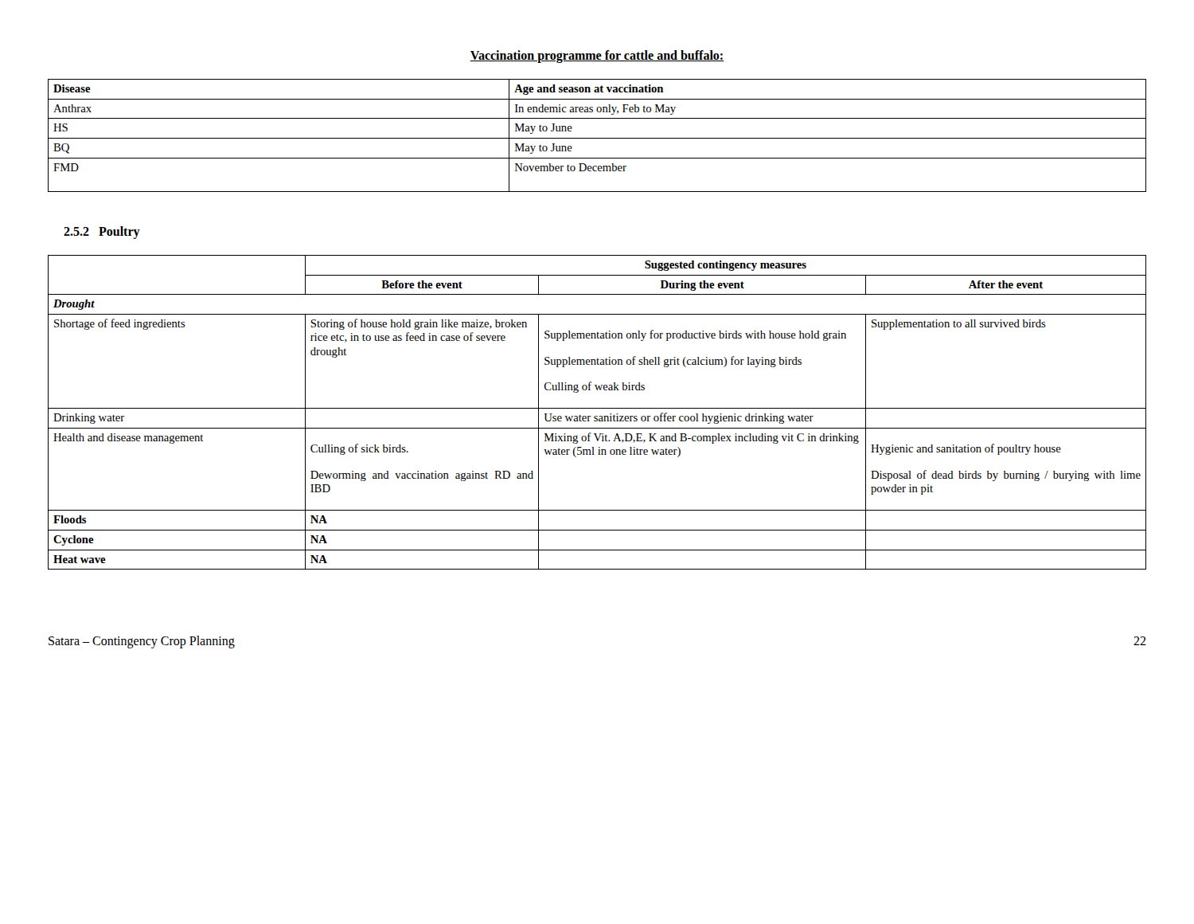Vaccination programme for cattle and buffalo:
| Disease | Age and season at vaccination |
| --- | --- |
| Anthrax | In endemic areas only, Feb to May |
| HS | May to June |
| BQ | May to June |
| FMD | November to December |
2.5.2 Poultry
| | Suggested contingency measures |
| --- | --- |
| Before the event | During the event | After the event |
| Drought |
| Shortage of feed ingredients | Storing of house hold grain like maize, broken rice etc, in to use as feed in case of severe drought | Supplementation only for productive birds with house hold grain Supplementation of shell grit (calcium) for laying birds Culling of weak birds | Supplementation to all survived birds |
| Drinking water | | Use water sanitizers or offer cool hygienic drinking water | |
| Health and disease management | Culling of sick birds. Deworming and vaccination against RD and IBD | Mixing of Vit. A,D,E, K and B-complex including vit C in drinking water (5ml in one litre water) | Hygienic and sanitation of poultry house Disposal of dead birds by burning / burying with lime powder in pit |
| Floods | NA | | |
| Cyclone | NA | | |
| Heat wave | NA | | |
Satara – Contingency Crop Planning 22